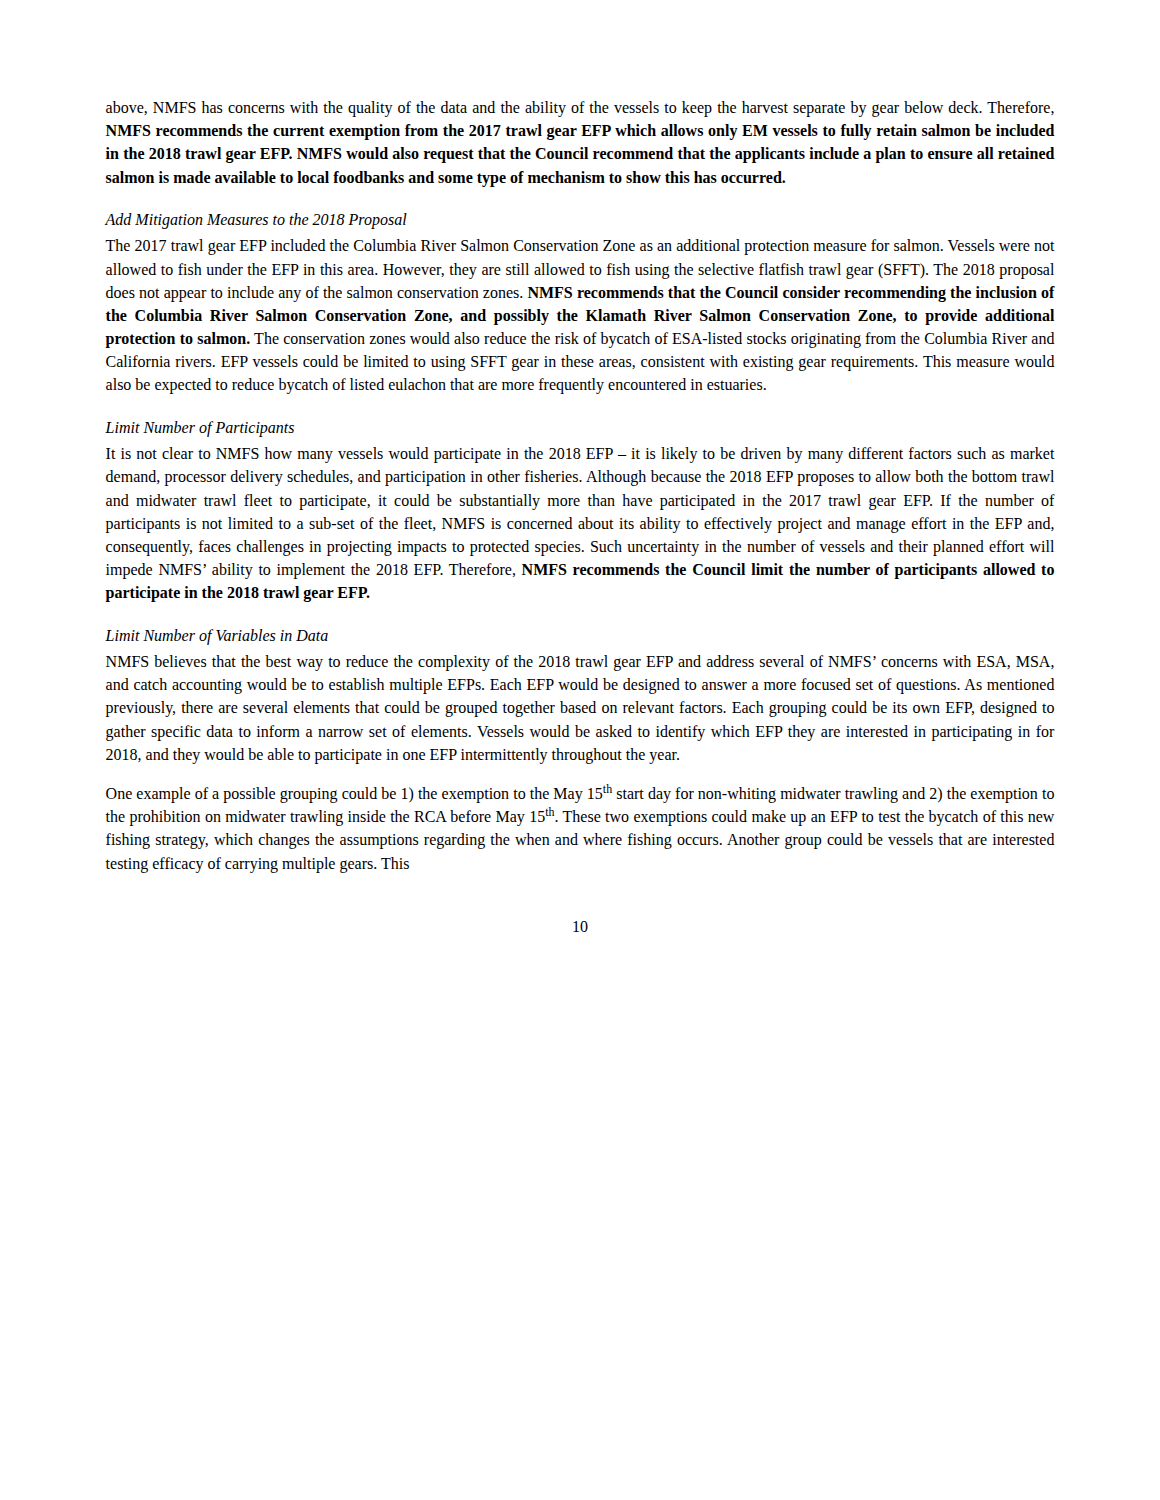above, NMFS has concerns with the quality of the data and the ability of the vessels to keep the harvest separate by gear below deck. Therefore, NMFS recommends the current exemption from the 2017 trawl gear EFP which allows only EM vessels to fully retain salmon be included in the 2018 trawl gear EFP. NMFS would also request that the Council recommend that the applicants include a plan to ensure all retained salmon is made available to local foodbanks and some type of mechanism to show this has occurred.
Add Mitigation Measures to the 2018 Proposal
The 2017 trawl gear EFP included the Columbia River Salmon Conservation Zone as an additional protection measure for salmon. Vessels were not allowed to fish under the EFP in this area. However, they are still allowed to fish using the selective flatfish trawl gear (SFFT). The 2018 proposal does not appear to include any of the salmon conservation zones. NMFS recommends that the Council consider recommending the inclusion of the Columbia River Salmon Conservation Zone, and possibly the Klamath River Salmon Conservation Zone, to provide additional protection to salmon. The conservation zones would also reduce the risk of bycatch of ESA-listed stocks originating from the Columbia River and California rivers. EFP vessels could be limited to using SFFT gear in these areas, consistent with existing gear requirements. This measure would also be expected to reduce bycatch of listed eulachon that are more frequently encountered in estuaries.
Limit Number of Participants
It is not clear to NMFS how many vessels would participate in the 2018 EFP – it is likely to be driven by many different factors such as market demand, processor delivery schedules, and participation in other fisheries. Although because the 2018 EFP proposes to allow both the bottom trawl and midwater trawl fleet to participate, it could be substantially more than have participated in the 2017 trawl gear EFP. If the number of participants is not limited to a sub-set of the fleet, NMFS is concerned about its ability to effectively project and manage effort in the EFP and, consequently, faces challenges in projecting impacts to protected species. Such uncertainty in the number of vessels and their planned effort will impede NMFS’ ability to implement the 2018 EFP. Therefore, NMFS recommends the Council limit the number of participants allowed to participate in the 2018 trawl gear EFP.
Limit Number of Variables in Data
NMFS believes that the best way to reduce the complexity of the 2018 trawl gear EFP and address several of NMFS’ concerns with ESA, MSA, and catch accounting would be to establish multiple EFPs. Each EFP would be designed to answer a more focused set of questions. As mentioned previously, there are several elements that could be grouped together based on relevant factors. Each grouping could be its own EFP, designed to gather specific data to inform a narrow set of elements. Vessels would be asked to identify which EFP they are interested in participating in for 2018, and they would be able to participate in one EFP intermittently throughout the year.
One example of a possible grouping could be 1) the exemption to the May 15th start day for non-whiting midwater trawling and 2) the exemption to the prohibition on midwater trawling inside the RCA before May 15th. These two exemptions could make up an EFP to test the bycatch of this new fishing strategy, which changes the assumptions regarding the when and where fishing occurs. Another group could be vessels that are interested testing efficacy of carrying multiple gears. This
10